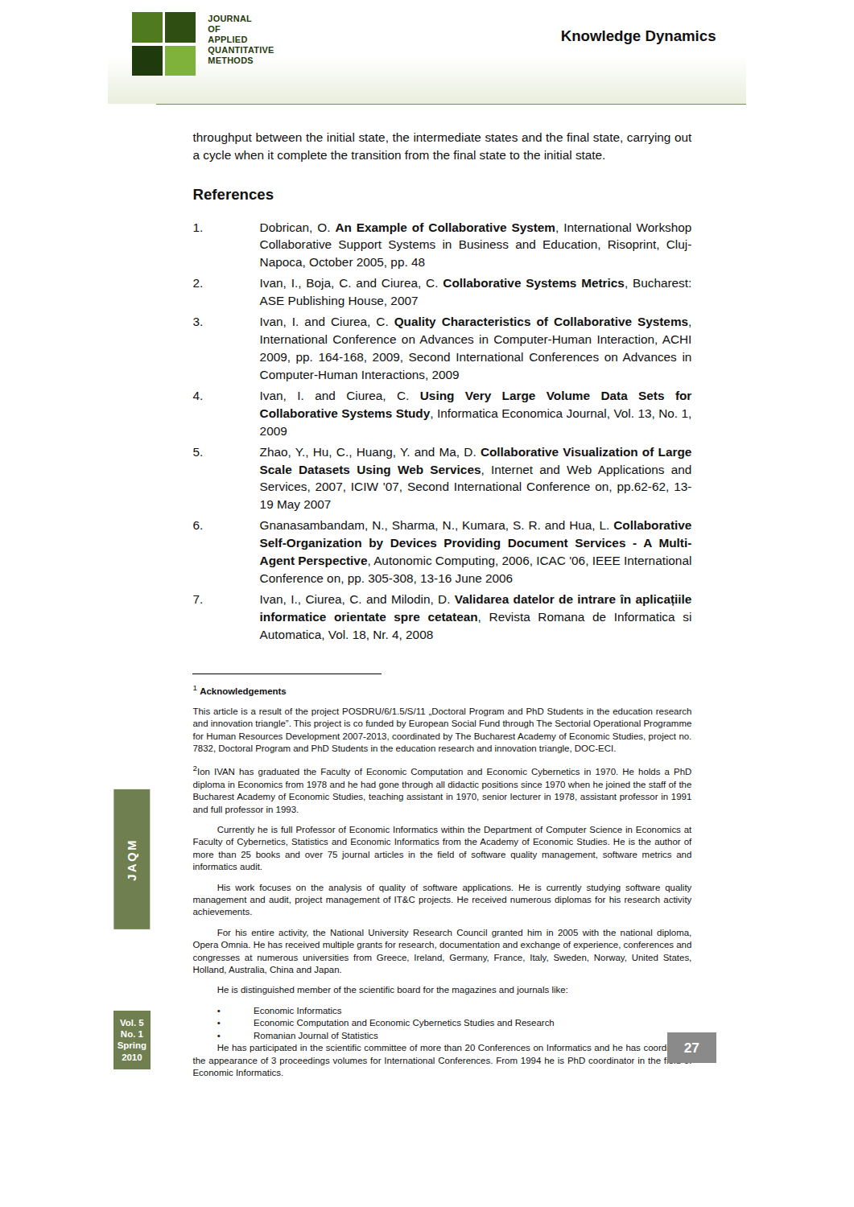Journal
of
Applied
Quantitative
Methods
Knowledge Dynamics
JAQM
Vol. 5
No. 1
Spring
2010
throughput between the initial state, the intermediate states and the final state, carrying out a cycle when it complete the transition from the final state to the initial state.
References
Dobrican, O. An Example of Collaborative System, International Workshop Collaborative Support Systems in Business and Education, Risoprint, Cluj-Napoca, October 2005, pp. 48
Ivan, I., Boja, C. and Ciurea, C. Collaborative Systems Metrics, Bucharest: ASE Publishing House, 2007
Ivan, I. and Ciurea, C. Quality Characteristics of Collaborative Systems, International Conference on Advances in Computer-Human Interaction, ACHI 2009, pp. 164-168, 2009, Second International Conferences on Advances in Computer-Human Interactions, 2009
Ivan, I. and Ciurea, C. Using Very Large Volume Data Sets for Collaborative Systems Study, Informatica Economica Journal, Vol. 13, No. 1, 2009
Zhao, Y., Hu, C., Huang, Y. and Ma, D. Collaborative Visualization of Large Scale Datasets Using Web Services, Internet and Web Applications and Services, 2007, ICIW '07, Second International Conference on, pp.62-62, 13-19 May 2007
Gnanasambandam, N., Sharma, N., Kumara, S. R. and Hua, L. Collaborative Self-Organization by Devices Providing Document Services - A Multi-Agent Perspective, Autonomic Computing, 2006, ICAC '06, IEEE International Conference on, pp. 305-308, 13-16 June 2006
Ivan, I., Ciurea, C. and Milodin, D. Validarea datelor de intrare în aplicațiile informatice orientate spre cetatean, Revista Romana de Informatica si Automatica, Vol. 18, Nr. 4, 2008
1 Acknowledgements
This article is a result of the project POSDRU/6/1.5/S/11 „Doctoral Program and PhD Students in the education research and innovation triangle”. This project is co funded by European Social Fund through The Sectorial Operational Programme for Human Resources Development 2007-2013, coordinated by The Bucharest Academy of Economic Studies, project no. 7832, Doctoral Program and PhD Students in the education research and innovation triangle, DOC-ECI.
2Ion IVAN has graduated the Faculty of Economic Computation and Economic Cybernetics in 1970. He holds a PhD diploma in Economics from 1978 and he had gone through all didactic positions since 1970 when he joined the staff of the Bucharest Academy of Economic Studies, teaching assistant in 1970, senior lecturer in 1978, assistant professor in 1991 and full professor in 1993.
Currently he is full Professor of Economic Informatics within the Department of Computer Science in Economics at Faculty of Cybernetics, Statistics and Economic Informatics from the Academy of Economic Studies. He is the author of more than 25 books and over 75 journal articles in the field of software quality management, software metrics and informatics audit.
His work focuses on the analysis of quality of software applications. He is currently studying software quality management and audit, project management of IT&C projects. He received numerous diplomas for his research activity achievements.
For his entire activity, the National University Research Council granted him in 2005 with the national diploma, Opera Omnia. He has received multiple grants for research, documentation and exchange of experience, conferences and congresses at numerous universities from Greece, Ireland, Germany, France, Italy, Sweden, Norway, United States, Holland, Australia, China and Japan.
He is distinguished member of the scientific board for the magazines and journals like:
Economic Informatics
Economic Computation and Economic Cybernetics Studies and Research
Romanian Journal of Statistics
He has participated in the scientific committee of more than 20 Conferences on Informatics and he has coordinated the appearance of 3 proceedings volumes for International Conferences. From 1994 he is PhD coordinator in the field of Economic Informatics.
27